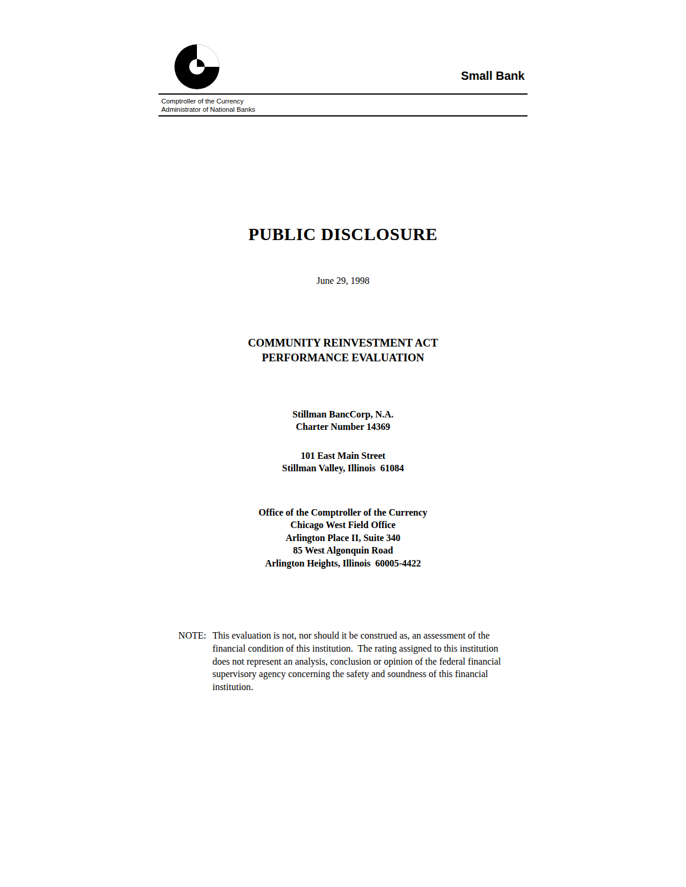Small Bank
Comptroller of the Currency
Administrator of National Banks
PUBLIC DISCLOSURE
June 29, 1998
COMMUNITY REINVESTMENT ACT
PERFORMANCE EVALUATION
Stillman BancCorp, N.A.
Charter Number 14369
101 East Main Street
Stillman Valley, Illinois 61084
Office of the Comptroller of the Currency
Chicago West Field Office
Arlington Place II, Suite 340
85 West Algonquin Road
Arlington Heights, Illinois 60005-4422
NOTE:
This evaluation is not, nor should it be construed as, an assessment of the financial condition of this institution. The rating assigned to this institution does not represent an analysis, conclusion or opinion of the federal financial supervisory agency concerning the safety and soundness of this financial institution.